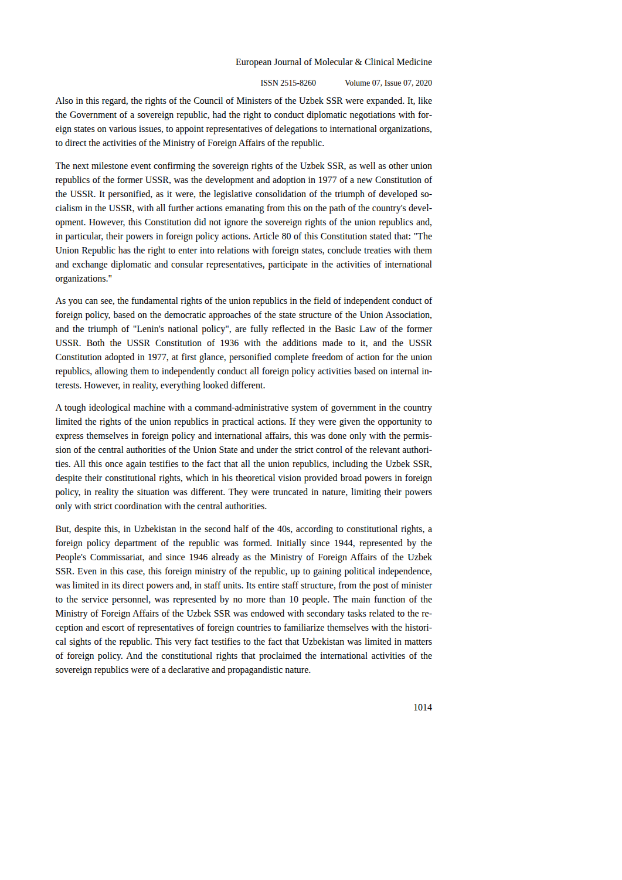European Journal of Molecular & Clinical Medicine
ISSN 2515-8260 Volume 07, Issue 07, 2020
Also in this regard, the rights of the Council of Ministers of the Uzbek SSR were expanded. It, like the Government of a sovereign republic, had the right to conduct diplomatic negotiations with foreign states on various issues, to appoint representatives of delegations to international organizations, to direct the activities of the Ministry of Foreign Affairs of the republic.
The next milestone event confirming the sovereign rights of the Uzbek SSR, as well as other union republics of the former USSR, was the development and adoption in 1977 of a new Constitution of the USSR. It personified, as it were, the legislative consolidation of the triumph of developed socialism in the USSR, with all further actions emanating from this on the path of the country's development. However, this Constitution did not ignore the sovereign rights of the union republics and, in particular, their powers in foreign policy actions. Article 80 of this Constitution stated that: "The Union Republic has the right to enter into relations with foreign states, conclude treaties with them and exchange diplomatic and consular representatives, participate in the activities of international organizations."
As you can see, the fundamental rights of the union republics in the field of independent conduct of foreign policy, based on the democratic approaches of the state structure of the Union Association, and the triumph of "Lenin's national policy", are fully reflected in the Basic Law of the former USSR. Both the USSR Constitution of 1936 with the additions made to it, and the USSR Constitution adopted in 1977, at first glance, personified complete freedom of action for the union republics, allowing them to independently conduct all foreign policy activities based on internal interests. However, in reality, everything looked different.
A tough ideological machine with a command-administrative system of government in the country limited the rights of the union republics in practical actions. If they were given the opportunity to express themselves in foreign policy and international affairs, this was done only with the permission of the central authorities of the Union State and under the strict control of the relevant authorities. All this once again testifies to the fact that all the union republics, including the Uzbek SSR, despite their constitutional rights, which in his theoretical vision provided broad powers in foreign policy, in reality the situation was different. They were truncated in nature, limiting their powers only with strict coordination with the central authorities.
But, despite this, in Uzbekistan in the second half of the 40s, according to constitutional rights, a foreign policy department of the republic was formed. Initially since 1944, represented by the People's Commissariat, and since 1946 already as the Ministry of Foreign Affairs of the Uzbek SSR. Even in this case, this foreign ministry of the republic, up to gaining political independence, was limited in its direct powers and, in staff units. Its entire staff structure, from the post of minister to the service personnel, was represented by no more than 10 people. The main function of the Ministry of Foreign Affairs of the Uzbek SSR was endowed with secondary tasks related to the reception and escort of representatives of foreign countries to familiarize themselves with the historical sights of the republic. This very fact testifies to the fact that Uzbekistan was limited in matters of foreign policy. And the constitutional rights that proclaimed the international activities of the sovereign republics were of a declarative and propagandistic nature.
1014